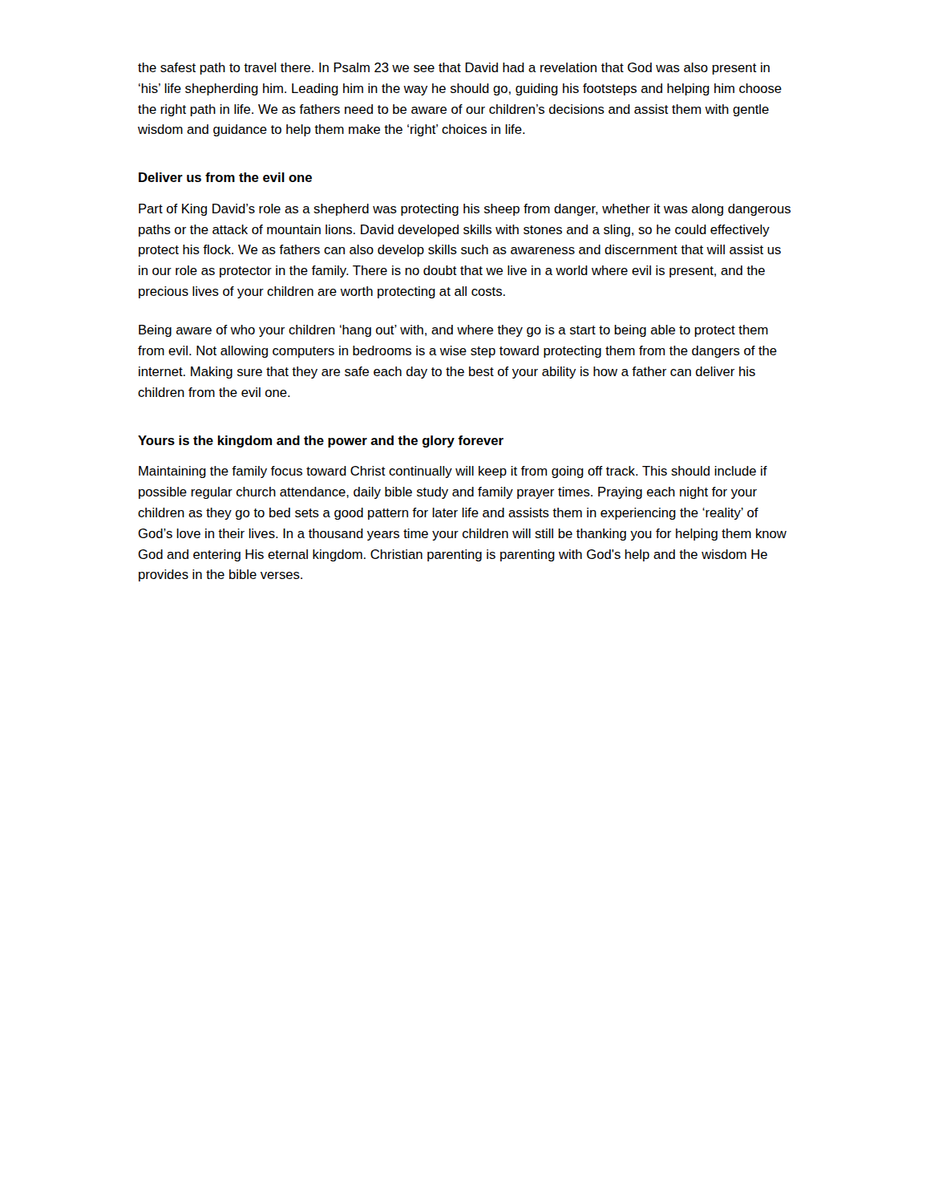the safest path to travel there. In Psalm 23 we see that David had a revelation that God was also present in ‘his’ life shepherding him. Leading him in the way he should go, guiding his footsteps and helping him choose the right path in life. We as fathers need to be aware of our children’s decisions and assist them with gentle wisdom and guidance to help them make the ‘right’ choices in life.
Deliver us from the evil one
Part of King David’s role as a shepherd was protecting his sheep from danger, whether it was along dangerous paths or the attack of mountain lions. David developed skills with stones and a sling, so he could effectively protect his flock. We as fathers can also develop skills such as awareness and discernment that will assist us in our role as protector in the family. There is no doubt that we live in a world where evil is present, and the precious lives of your children are worth protecting at all costs.
Being aware of who your children ‘hang out’ with, and where they go is a start to being able to protect them from evil. Not allowing computers in bedrooms is a wise step toward protecting them from the dangers of the internet. Making sure that they are safe each day to the best of your ability is how a father can deliver his children from the evil one.
Yours is the kingdom and the power and the glory forever
Maintaining the family focus toward Christ continually will keep it from going off track. This should include if possible regular church attendance, daily bible study and family prayer times. Praying each night for your children as they go to bed sets a good pattern for later life and assists them in experiencing the ‘reality’ of God’s love in their lives. In a thousand years time your children will still be thanking you for helping them know God and entering His eternal kingdom. Christian parenting is parenting with God's help and the wisdom He provides in the bible verses.